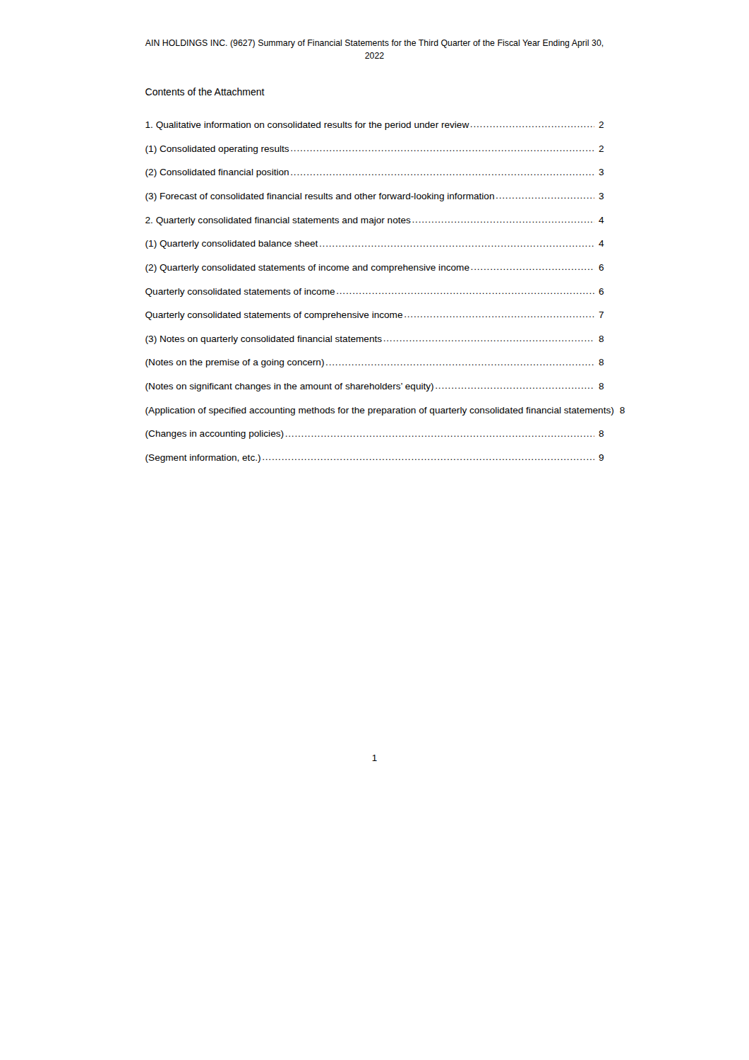AIN HOLDINGS INC. (9627) Summary of Financial Statements for the Third Quarter of the Fiscal Year Ending April 30, 2022
Contents of the Attachment
1. Qualitative information on consolidated results for the period under review ........................................................................... 2
(1) Consolidated operating results ................................................................................................................................. 2
(2) Consolidated financial position ................................................................................................................................. 3
(3) Forecast of consolidated financial results and other forward-looking information ............................................. 3
2. Quarterly consolidated financial statements and major notes ..................................................................................... 4
(1) Quarterly consolidated balance sheet ....................................................................................................................... 4
(2) Quarterly consolidated statements of income and comprehensive income ......................................................... 6
Quarterly consolidated statements of income ................................................................................................. 6
Quarterly consolidated statements of comprehensive income ......................................................................... 7
(3) Notes on quarterly consolidated financial statements ......................................................................................... 8
(Notes on the premise of a going concern) ..................................................................................................... 8
(Notes on significant changes in the amount of shareholders’ equity) ............................................................. 8
(Application of specified accounting methods for the preparation of quarterly consolidated financial statements) ............ 8
(Changes in accounting policies) ..................................................................................................................... 8
(Segment information, etc.) ............................................................................................................................. 9
1